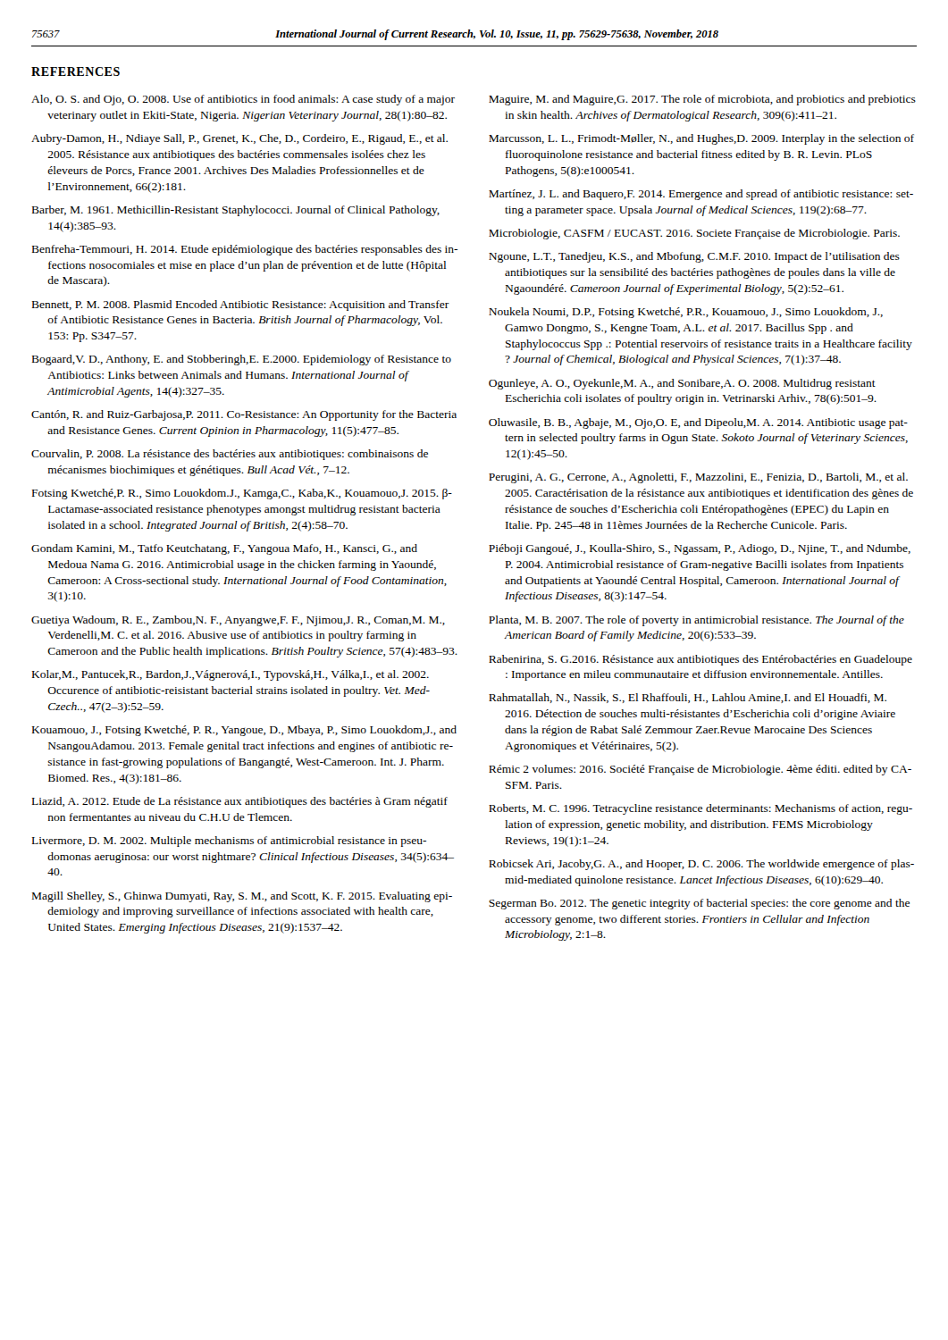75637 International Journal of Current Research, Vol. 10, Issue, 11, pp. 75629-75638, November, 2018
References
Alo, O. S. and Ojo, O. 2008. Use of antibiotics in food animals: A case study of a major veterinary outlet in Ekiti-State, Nigeria. Nigerian Veterinary Journal, 28(1):80–82.
Aubry-Damon, H., Ndiaye Sall, P., Grenet, K., Che, D., Cordeiro, E., Rigaud, E., et al. 2005. Résistance aux antibiotiques des bactéries commensales isolées chez les éleveurs de Porcs, France 2001. Archives Des Maladies Professionnelles et de l’Environnement, 66(2):181.
Barber, M. 1961. Methicillin-Resistant Staphylococci. Journal of Clinical Pathology, 14(4):385–93.
Benfreha-Temmouri, H. 2014. Etude epidémiologique des bactéries responsables des infections nosocomiales et mise en place d’un plan de prévention et de lutte (Hôpital de Mascara).
Bennett, P. M. 2008. Plasmid Encoded Antibiotic Resistance: Acquisition and Transfer of Antibiotic Resistance Genes in Bacteria. British Journal of Pharmacology, Vol. 153: Pp. S347–57.
Bogaard,V. D., Anthony, E. and Stobberingh,E. E.2000. Epidemiology of Resistance to Antibiotics: Links between Animals and Humans. International Journal of Antimicrobial Agents, 14(4):327–35.
Cantón, R. and Ruiz-Garbajosa,P. 2011. Co-Resistance: An Opportunity for the Bacteria and Resistance Genes. Current Opinion in Pharmacology, 11(5):477–85.
Courvalin, P. 2008. La résistance des bactéries aux antibiotiques: combinaisons de mécanismes biochimiques et génétiques. Bull Acad Vét., 7–12.
Fotsing Kwetché,P. R., Simo Louokdom.J., Kamga,C., Kaba,K., Kouamouo,J. 2015. β-Lactamase-associated resistance phenotypes amongst multidrug resistant bacteria isolated in a school. Integrated Journal of British, 2(4):58–70.
Gondam Kamini, M., Tatfo Keutchatang, F., Yangoua Mafo, H., Kansci, G., and Medoua Nama G. 2016. Antimicrobial usage in the chicken farming in Yaoundé, Cameroon: A Cross-sectional study. International Journal of Food Contamination, 3(1):10.
Guetiya Wadoum, R. E., Zambou,N. F., Anyangwe,F. F., Njimou,J. R., Coman,M. M., Verdenelli,M. C. et al. 2016. Abusive use of antibiotics in poultry farming in Cameroon and the Public health implications. British Poultry Science, 57(4):483–93.
Kolar,M., Pantucek,R., Bardon,J.,Vágnerová,I., Typovská,H., Válka,I., et al. 2002. Occurence of antibiotic-reisistant bacterial strains isolated in poultry. Vet. Med- Czech.., 47(2–3):52–59.
Kouamouo, J., Fotsing Kwetché, P. R., Yangoue, D., Mbaya, P., Simo Louokdom,J., and NsangouAdamou. 2013. Female genital tract infections and engines of antibiotic resistance in fast-growing populations of Bangangté, West-Cameroon. Int. J. Pharm. Biomed. Res., 4(3):181–86.
Liazid, A. 2012. Etude de La résistance aux antibiotiques des bactéries à Gram négatif non fermentantes au niveau du C.H.U de Tlemcen.
Livermore, D. M. 2002. Multiple mechanisms of antimicrobial resistance in pseudomonas aeruginosa: our worst nightmare? Clinical Infectious Diseases, 34(5):634–40.
Magill Shelley, S., Ghinwa Dumyati, Ray, S. M., and Scott, K. F. 2015. Evaluating epidemiology and improving surveillance of infections associated with health care, United States. Emerging Infectious Diseases, 21(9):1537–42.
Maguire, M. and Maguire,G. 2017. The role of microbiota, and probiotics and prebiotics in skin health. Archives of Dermatological Research, 309(6):411–21.
Marcusson, L. L., Frimodt-Møller, N., and Hughes,D. 2009. Interplay in the selection of fluoroquinolone resistance and bacterial fitness edited by B. R. Levin. PLoS Pathogens, 5(8):e1000541.
Martínez, J. L. and Baquero,F. 2014. Emergence and spread of antibiotic resistance: setting a parameter space. Upsala Journal of Medical Sciences, 119(2):68–77.
Microbiologie, CASFM / EUCAST. 2016. Societe Française de Microbiologie. Paris.
Ngoune, L.T., Tanedjeu, K.S., and Mbofung, C.M.F. 2010. Impact de l’utilisation des antibiotiques sur la sensibilité des bactéries pathogènes de poules dans la ville de Ngaoundéré. Cameroon Journal of Experimental Biology, 5(2):52–61.
Noukela Noumi, D.P., Fotsing Kwetché, P.R., Kouamouo, J., Simo Louokdom, J., Gamwo Dongmo, S., Kengne Toam, A.L. et al. 2017. Bacillus Spp . and Staphylococcus Spp .: Potential reservoirs of resistance traits in a Healthcare facility ? Journal of Chemical, Biological and Physical Sciences, 7(1):37–48.
Ogunleye, A. O., Oyekunle,M. A., and Sonibare,A. O. 2008. Multidrug resistant Escherichia coli isolates of poultry origin in. Vetrinarski Arhiv., 78(6):501–9.
Oluwasile, B. B., Agbaje, M., Ojo,O. E, and Dipeolu,M. A. 2014. Antibiotic usage pattern in selected poultry farms in Ogun State. Sokoto Journal of Veterinary Sciences, 12(1):45–50.
Perugini, A. G., Cerrone, A., Agnoletti, F., Mazzolini, E., Fenizia, D., Bartoli, M., et al. 2005. Caractérisation de la résistance aux antibiotiques et identification des gènes de résistance de souches d’Escherichia coli Entéropathogènes (EPEC) du Lapin en Italie. Pp. 245–48 in 11èmes Journées de la Recherche Cunicole. Paris.
Piéboji Gangoué, J., Koulla-Shiro, S., Ngassam, P., Adiogo, D., Njine, T., and Ndumbe, P. 2004. Antimicrobial resistance of Gram-negative Bacilli isolates from Inpatients and Outpatients at Yaoundé Central Hospital, Cameroon. International Journal of Infectious Diseases, 8(3):147–54.
Planta, M. B. 2007. The role of poverty in antimicrobial resistance. The Journal of the American Board of Family Medicine, 20(6):533–39.
Rabenirina, S. G.2016. Résistance aux antibiotiques des Entérobactéries en Guadeloupe : Importance en mileu communautaire et diffusion environnementale. Antilles.
Rahmatallah, N., Nassik, S., El Rhaffouli, H., Lahlou Amine,I. and El Houadfi, M. 2016. Détection de souches multi-résistantes d’Escherichia coli d’origine Aviaire dans la région de Rabat Salé Zemmour Zaer.Revue Marocaine Des Sciences Agronomiques et Vétérinaires, 5(2).
Rémic 2 volumes: 2016. Société Française de Microbiologie. 4ème éditi. edited by CA-SFM. Paris.
Roberts, M. C. 1996. Tetracycline resistance determinants: Mechanisms of action, regulation of expression, genetic mobility, and distribution. FEMS Microbiology Reviews, 19(1):1–24.
Robicsek Ari, Jacoby,G. A., and Hooper, D. C. 2006. The worldwide emergence of plasmid-mediated quinolone resistance. Lancet Infectious Diseases, 6(10):629–40.
Segerman Bo. 2012. The genetic integrity of bacterial species: the core genome and the accessory genome, two different stories. Frontiers in Cellular and Infection Microbiology, 2:1–8.